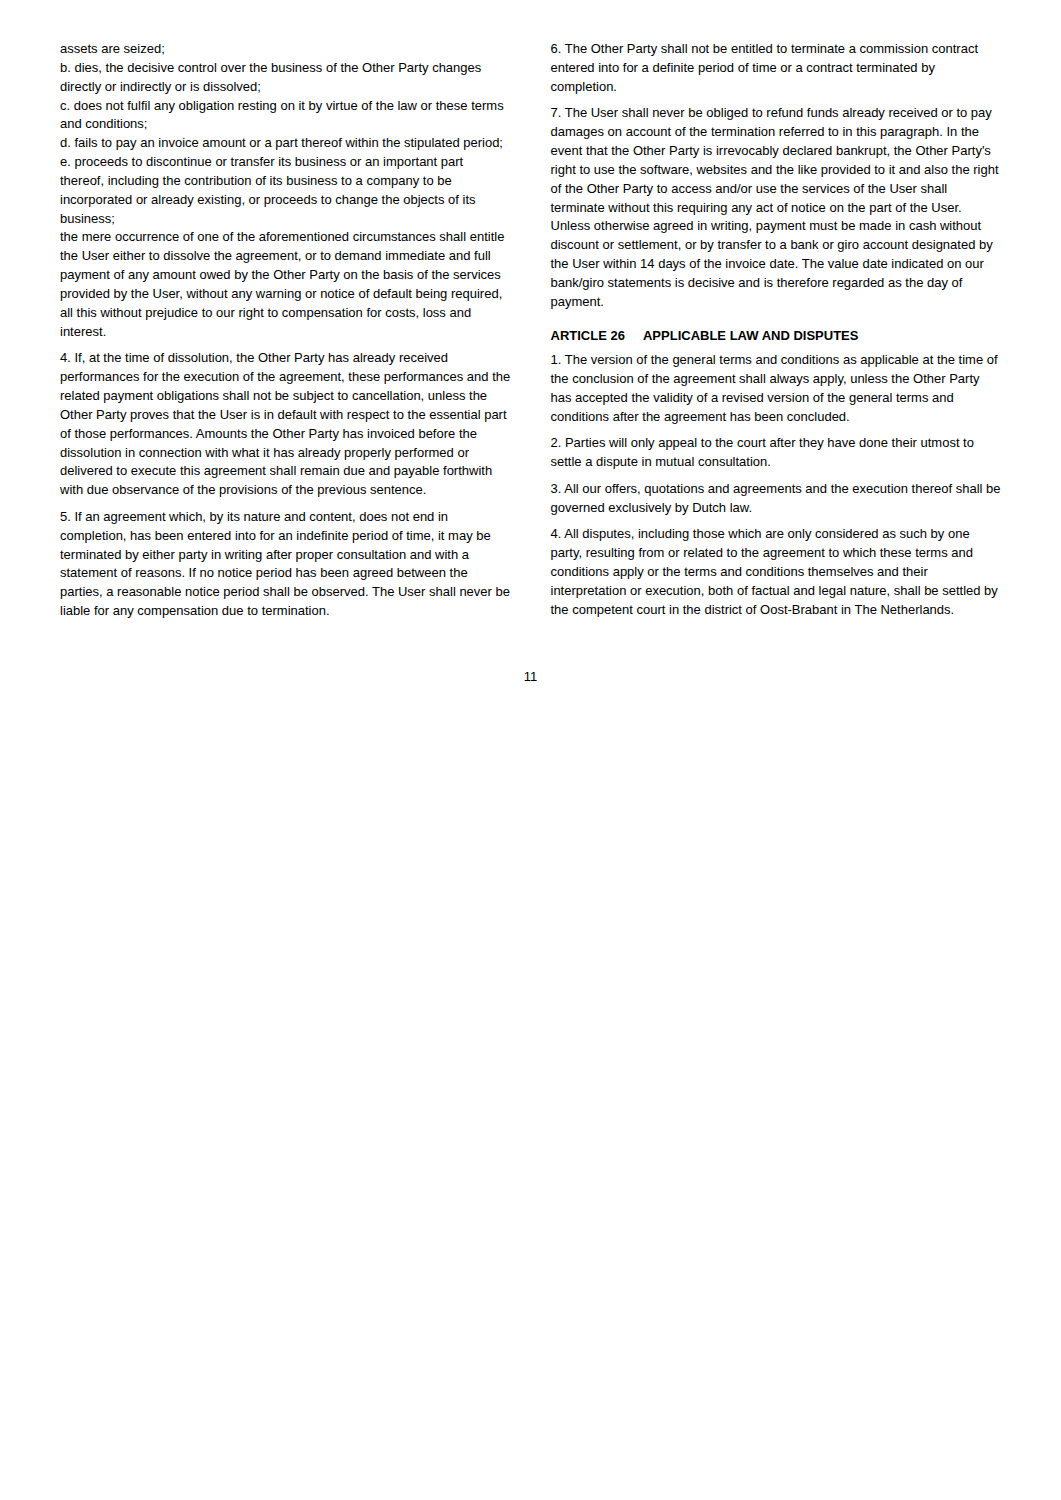assets are seized;
b. dies, the decisive control over the business of the Other Party changes directly or indirectly or is dissolved;
c. does not fulfil any obligation resting on it by virtue of the law or these terms and conditions;
d. fails to pay an invoice amount or a part thereof within the stipulated period;
e. proceeds to discontinue or transfer its business or an important part thereof, including the contribution of its business to a company to be incorporated or already existing, or proceeds to change the objects of its business;
the mere occurrence of one of the aforementioned circumstances shall entitle the User either to dissolve the agreement, or to demand immediate and full payment of any amount owed by the Other Party on the basis of the services provided by the User, without any warning or notice of default being required, all this without prejudice to our right to compensation for costs, loss and interest.
4. If, at the time of dissolution, the Other Party has already received performances for the execution of the agreement, these performances and the related payment obligations shall not be subject to cancellation, unless the Other Party proves that the User is in default with respect to the essential part of those performances. Amounts the Other Party has invoiced before the dissolution in connection with what it has already properly performed or delivered to execute this agreement shall remain due and payable forthwith with due observance of the provisions of the previous sentence.
5. If an agreement which, by its nature and content, does not end in completion, has been entered into for an indefinite period of time, it may be terminated by either party in writing after proper consultation and with a statement of reasons. If no notice period has been agreed between the parties, a reasonable notice period shall be observed. The User shall never be liable for any compensation due to termination.
6. The Other Party shall not be entitled to terminate a commission contract entered into for a definite period of time or a contract terminated by completion.
7. The User shall never be obliged to refund funds already received or to pay damages on account of the termination referred to in this paragraph. In the event that the Other Party is irrevocably declared bankrupt, the Other Party's right to use the software, websites and the like provided to it and also the right of the Other Party to access and/or use the services of the User shall terminate without this requiring any act of notice on the part of the User. Unless otherwise agreed in writing, payment must be made in cash without discount or settlement, or by transfer to a bank or giro account designated by the User within 14 days of the invoice date. The value date indicated on our bank/giro statements is decisive and is therefore regarded as the day of payment.
ARTICLE 26 APPLICABLE LAW AND DISPUTES
1. The version of the general terms and conditions as applicable at the time of the conclusion of the agreement shall always apply, unless the Other Party has accepted the validity of a revised version of the general terms and conditions after the agreement has been concluded.
2. Parties will only appeal to the court after they have done their utmost to settle a dispute in mutual consultation.
3. All our offers, quotations and agreements and the execution thereof shall be governed exclusively by Dutch law.
4. All disputes, including those which are only considered as such by one party, resulting from or related to the agreement to which these terms and conditions apply or the terms and conditions themselves and their interpretation or execution, both of factual and legal nature, shall be settled by the competent court in the district of Oost-Brabant in The Netherlands.
11